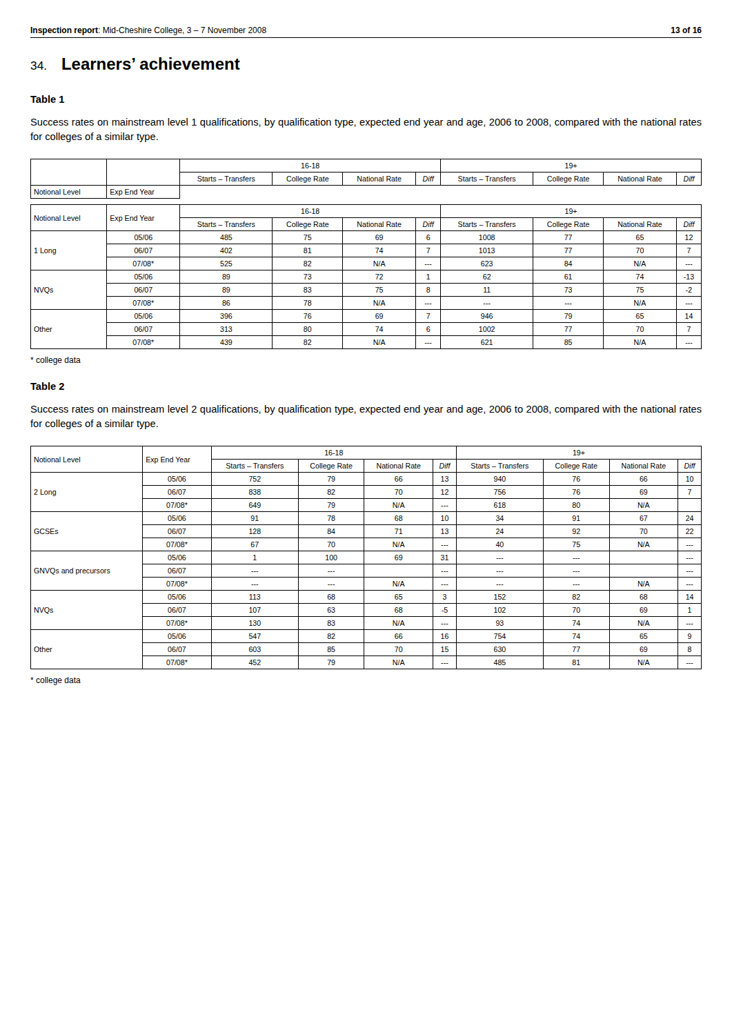Inspection report: Mid-Cheshire College, 3 – 7 November 2008
13 of 16
34. Learners’ achievement
Table 1
Success rates on mainstream level 1 qualifications, by qualification type, expected end year and age, 2006 to 2008, compared with the national rates for colleges of a similar type.
| | | 16-18 | 19+ |
| --- | --- | --- | --- |
| Starts – Transfers | College Rate | National Rate | Diff | Starts – Transfers | College Rate | National Rate | Diff |
| Notional Level | Exp End Year | |
| Notional Level | Exp End Year | 16-18 | 19+ |
| --- | --- | --- | --- |
| Starts – Transfers | College Rate | National Rate | Diff | Starts – Transfers | College Rate | National Rate | Diff |
| 1 Long | 05/06 | 485 | 75 | 69 | 6 | 1008 | 77 | 65 | 12 |
| 06/07 | 402 | 81 | 74 | 7 | 1013 | 77 | 70 | 7 |
| 07/08* | 525 | 82 | N/A | --- | 623 | 84 | N/A | --- |
| NVQs | 05/06 | 89 | 73 | 72 | 1 | 62 | 61 | 74 | -13 |
| 06/07 | 89 | 83 | 75 | 8 | 11 | 73 | 75 | -2 |
| 07/08* | 86 | 78 | N/A | --- | --- | --- | N/A | --- |
| Other | 05/06 | 396 | 76 | 69 | 7 | 946 | 79 | 65 | 14 |
| 06/07 | 313 | 80 | 74 | 6 | 1002 | 77 | 70 | 7 |
| 07/08* | 439 | 82 | N/A | --- | 621 | 85 | N/A | --- |
* college data
Table 2
Success rates on mainstream level 2 qualifications, by qualification type, expected end year and age, 2006 to 2008, compared with the national rates for colleges of a similar type.
| Notional Level | Exp End Year | 16-18 | 19+ |
| --- | --- | --- | --- |
| Starts – Transfers | College Rate | National Rate | Diff | Starts – Transfers | College Rate | National Rate | Diff |
| 2 Long | 05/06 | 752 | 79 | 66 | 13 | 940 | 76 | 66 | 10 |
| 06/07 | 838 | 82 | 70 | 12 | 756 | 76 | 69 | 7 |
| 07/08* | 649 | 79 | N/A | --- | 618 | 80 | N/A | |
| GCSEs | 05/06 | 91 | 78 | 68 | 10 | 34 | 91 | 67 | 24 |
| 06/07 | 128 | 84 | 71 | 13 | 24 | 92 | 70 | 22 |
| 07/08* | 67 | 70 | N/A | --- | 40 | 75 | N/A | --- |
| GNVQs and precursors | 05/06 | 1 | 100 | 69 | 31 | --- | --- | | --- |
| 06/07 | --- | --- | | --- | --- | --- | | --- |
| 07/08* | --- | --- | N/A | --- | --- | --- | N/A | --- |
| NVQs | 05/06 | 113 | 68 | 65 | 3 | 152 | 82 | 68 | 14 |
| 06/07 | 107 | 63 | 68 | -5 | 102 | 70 | 69 | 1 |
| 07/08* | 130 | 83 | N/A | --- | 93 | 74 | N/A | --- |
| Other | 05/06 | 547 | 82 | 66 | 16 | 754 | 74 | 65 | 9 |
| 06/07 | 603 | 85 | 70 | 15 | 630 | 77 | 69 | 8 |
| 07/08* | 452 | 79 | N/A | --- | 485 | 81 | N/A | --- |
* college data